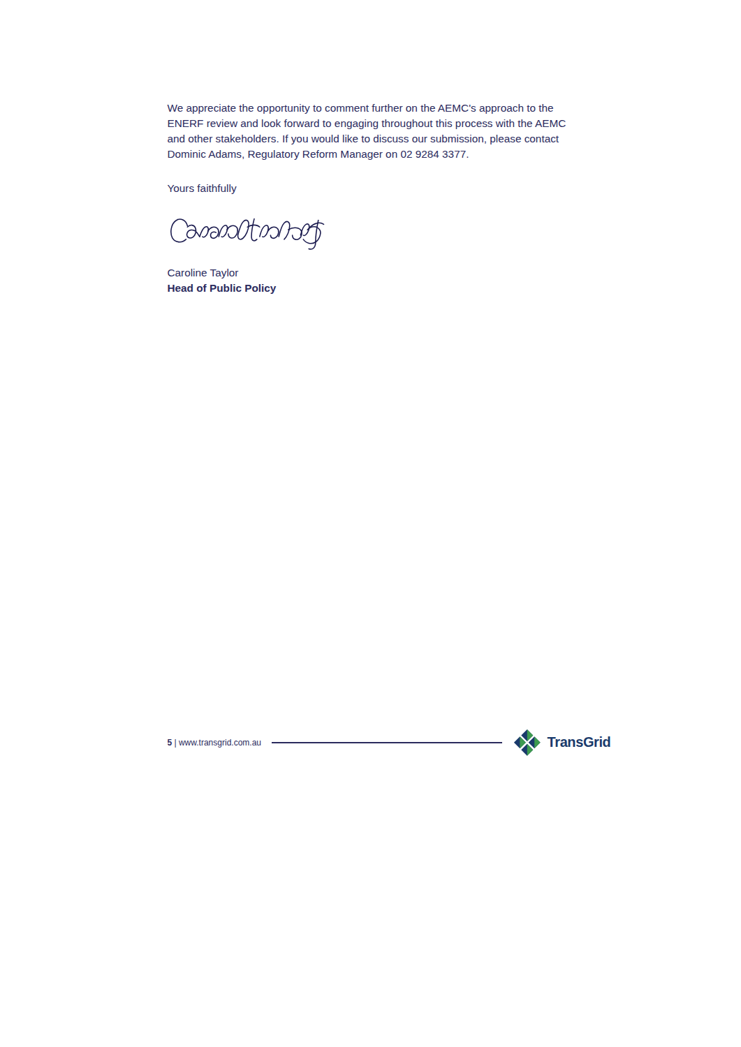We appreciate the opportunity to comment further on the AEMC's approach to the ENERF review and look forward to engaging throughout this process with the AEMC and other stakeholders. If you would like to discuss our submission, please contact Dominic Adams, Regulatory Reform Manager on 02 9284 3377.
Yours faithfully
Caroline Taylor
Head of Public Policy
5 | www.transgrid.com.au
TransGrid